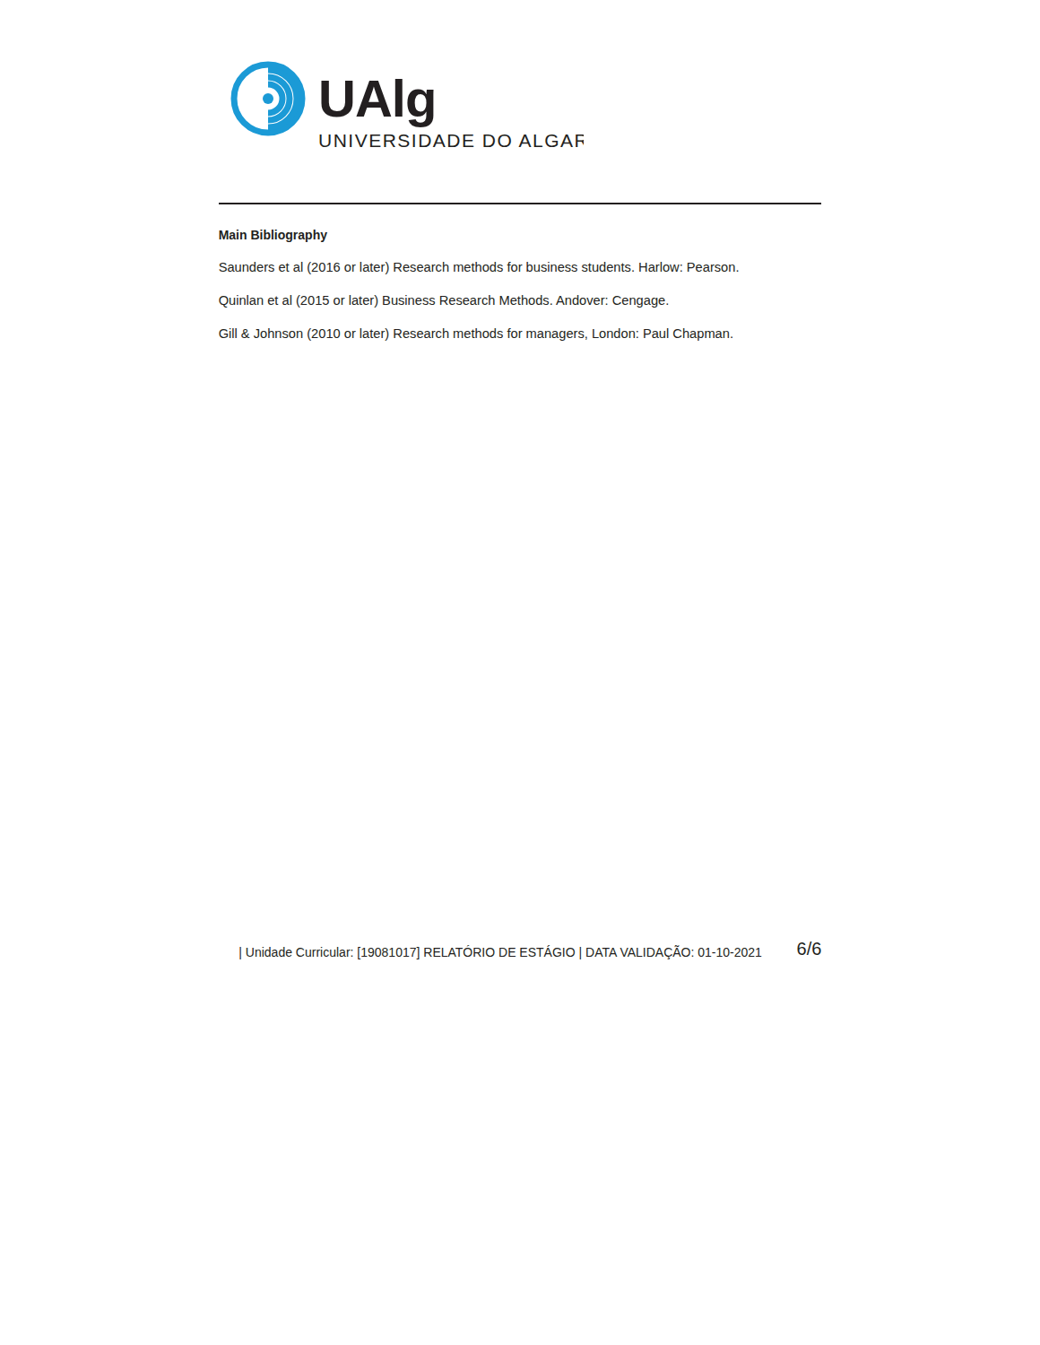UAlg UNIVERSIDADE DO ALGARVE
Main Bibliography
Saunders et al (2016 or later) Research methods for business students. Harlow: Pearson.
Quinlan et al (2015 or later) Business Research Methods. Andover: Cengage.
Gill & Johnson (2010 or later) Research methods for managers, London: Paul Chapman.
| Unidade Curricular: [19081017] RELATÓRIO DE ESTÁGIO | DATA VALIDAÇÃO: 01-10-2021
6/6